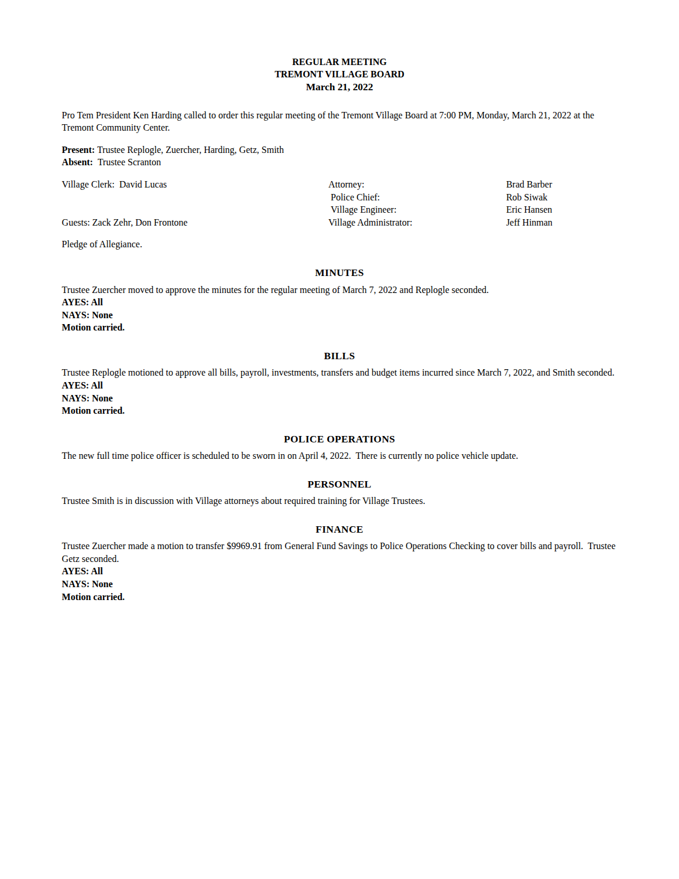REGULAR MEETING
TREMONT VILLAGE BOARD
March 21, 2022
Pro Tem President Ken Harding called to order this regular meeting of the Tremont Village Board at 7:00 PM, Monday, March 21, 2022 at the Tremont Community Center.
Present: Trustee Replogle, Zuercher, Harding, Getz, Smith
Absent: Trustee Scranton
| Village Clerk: David Lucas | Attorney: | Brad Barber |
| | Police Chief: | Rob Siwak |
| | Village Engineer: | Eric Hansen |
| Guests: Zack Zehr, Don Frontone | Village Administrator: | Jeff Hinman |
Pledge of Allegiance.
MINUTES
Trustee Zuercher moved to approve the minutes for the regular meeting of March 7, 2022 and Replogle seconded.
AYES: All
NAYS: None
Motion carried.
BILLS
Trustee Replogle motioned to approve all bills, payroll, investments, transfers and budget items incurred since March 7, 2022, and Smith seconded.
AYES: All
NAYS: None
Motion carried.
POLICE OPERATIONS
The new full time police officer is scheduled to be sworn in on April 4, 2022. There is currently no police vehicle update.
PERSONNEL
Trustee Smith is in discussion with Village attorneys about required training for Village Trustees.
FINANCE
Trustee Zuercher made a motion to transfer $9969.91 from General Fund Savings to Police Operations Checking to cover bills and payroll. Trustee Getz seconded.
AYES: All
NAYS: None
Motion carried.